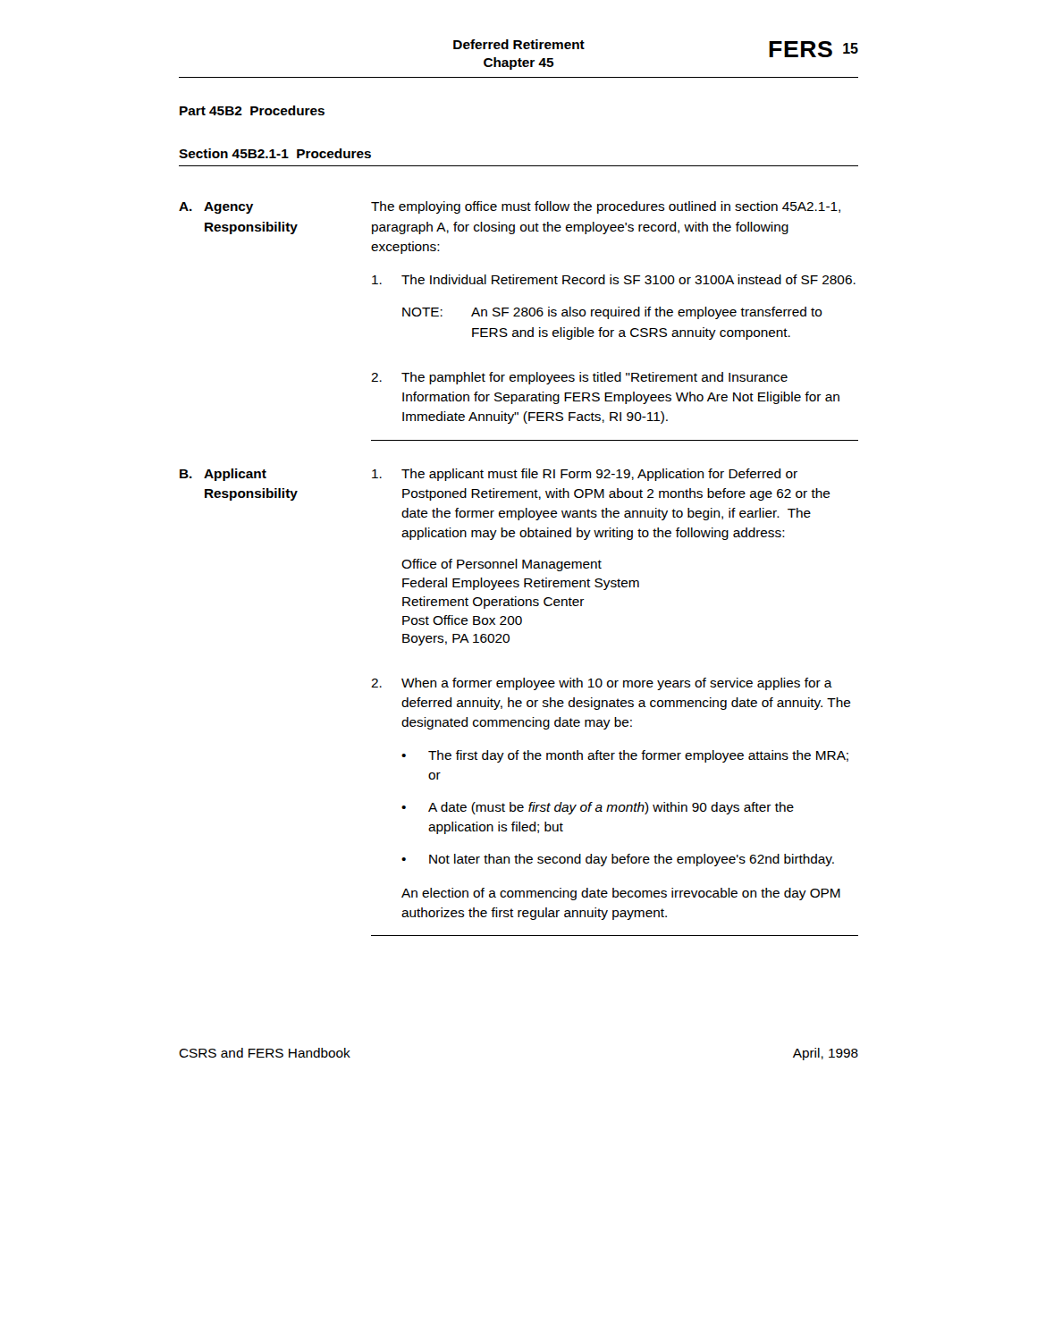Deferred Retirement
Chapter 45
FERS 15
Part 45B2 Procedures
Section 45B2.1-1 Procedures
A. Agency
Responsibility
The employing office must follow the procedures outlined in section 45A2.1-1, paragraph A, for closing out the employee's record, with the following exceptions:
1. The Individual Retirement Record is SF 3100 or 3100A instead of SF 2806.
NOTE: An SF 2806 is also required if the employee transferred to FERS and is eligible for a CSRS annuity component.
2. The pamphlet for employees is titled "Retirement and Insurance Information for Separating FERS Employees Who Are Not Eligible for an Immediate Annuity" (FERS Facts, RI 90-11).
B. Applicant
Responsibility
1. The applicant must file RI Form 92-19, Application for Deferred or Postponed Retirement, with OPM about 2 months before age 62 or the date the former employee wants the annuity to begin, if earlier. The application may be obtained by writing to the following address:
Office of Personnel Management
Federal Employees Retirement System
Retirement Operations Center
Post Office Box 200
Boyers, PA 16020
2. When a former employee with 10 or more years of service applies for a deferred annuity, he or she designates a commencing date of annuity. The designated commencing date may be:
• The first day of the month after the former employee attains the MRA; or
• A date (must be first day of a month) within 90 days after the application is filed; but
• Not later than the second day before the employee's 62nd birthday.
An election of a commencing date becomes irrevocable on the day OPM authorizes the first regular annuity payment.
CSRS and FERS Handbook
April, 1998